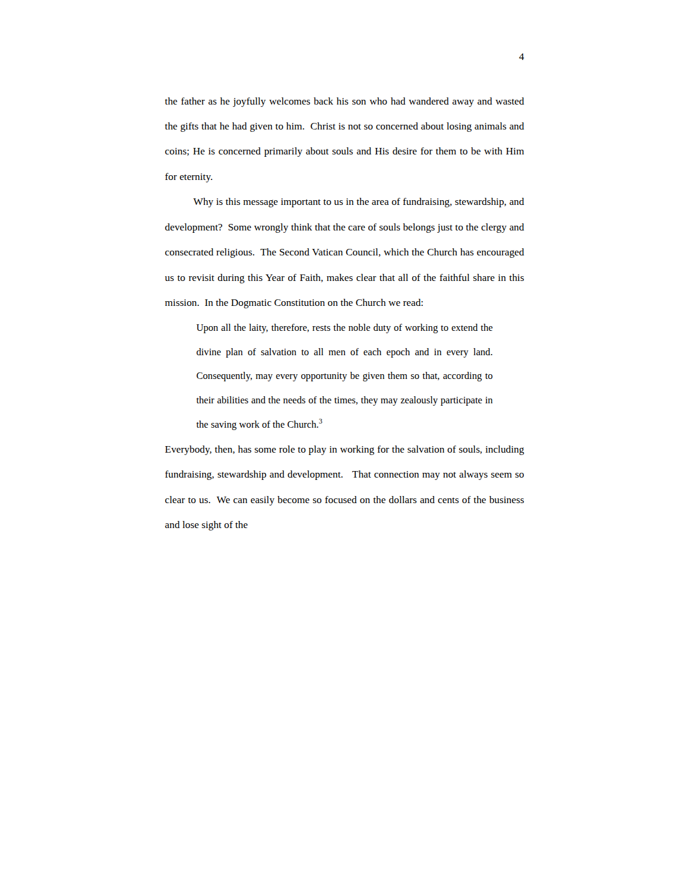4
the father as he joyfully welcomes back his son who had wandered away and wasted the gifts that he had given to him. Christ is not so concerned about losing animals and coins; He is concerned primarily about souls and His desire for them to be with Him for eternity.
Why is this message important to us in the area of fundraising, stewardship, and development? Some wrongly think that the care of souls belongs just to the clergy and consecrated religious. The Second Vatican Council, which the Church has encouraged us to revisit during this Year of Faith, makes clear that all of the faithful share in this mission. In the Dogmatic Constitution on the Church we read:
Upon all the laity, therefore, rests the noble duty of working to extend the divine plan of salvation to all men of each epoch and in every land. Consequently, may every opportunity be given them so that, according to their abilities and the needs of the times, they may zealously participate in the saving work of the Church.3
Everybody, then, has some role to play in working for the salvation of souls, including fundraising, stewardship and development. That connection may not always seem so clear to us. We can easily become so focused on the dollars and cents of the business and lose sight of the